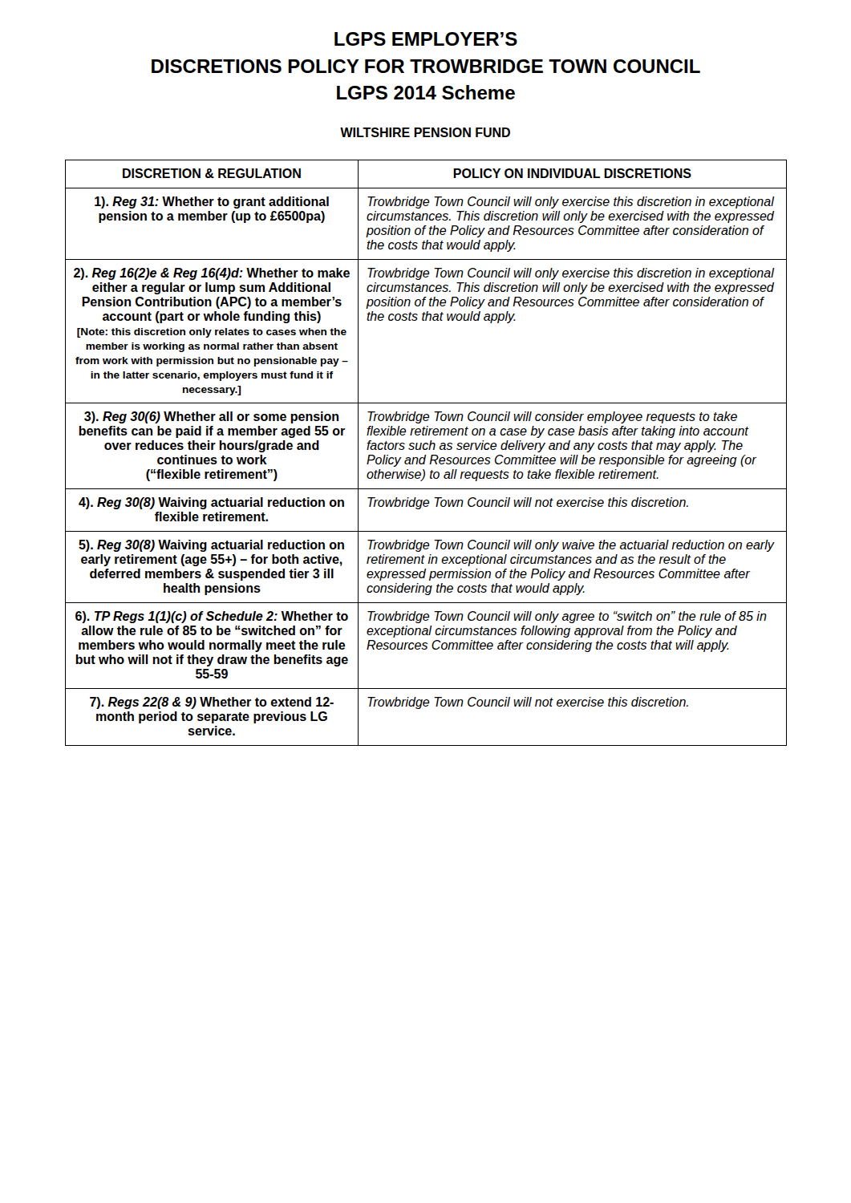LGPS EMPLOYER’S
DISCRETIONS POLICY FOR TROWBRIDGE TOWN COUNCIL
LGPS 2014 Scheme
WILTSHIRE PENSION FUND
| DISCRETION & REGULATION | POLICY ON INDIVIDUAL DISCRETIONS |
| --- | --- |
| 1). Reg 31: Whether to grant additional pension to a member (up to £6500pa) | Trowbridge Town Council will only exercise this discretion in exceptional circumstances. This discretion will only be exercised with the expressed position of the Policy and Resources Committee after consideration of the costs that would apply. |
| 2). Reg 16(2)e & Reg 16(4)d: Whether to make either a regular or lump sum Additional Pension Contribution (APC) to a member’s account (part or whole funding this) [Note: this discretion only relates to cases when the member is working as normal rather than absent from work with permission but no pensionable pay – in the latter scenario, employers must fund it if necessary.] | Trowbridge Town Council will only exercise this discretion in exceptional circumstances. This discretion will only be exercised with the expressed position of the Policy and Resources Committee after consideration of the costs that would apply. |
| 3). Reg 30(6) Whether all or some pension benefits can be paid if a member aged 55 or over reduces their hours/grade and continues to work (“flexible retirement”) | Trowbridge Town Council will consider employee requests to take flexible retirement on a case by case basis after taking into account factors such as service delivery and any costs that may apply. The Policy and Resources Committee will be responsible for agreeing (or otherwise) to all requests to take flexible retirement. |
| 4). Reg 30(8) Waiving actuarial reduction on flexible retirement. | Trowbridge Town Council will not exercise this discretion. |
| 5). Reg 30(8) Waiving actuarial reduction on early retirement (age 55+) – for both active, deferred members & suspended tier 3 ill health pensions | Trowbridge Town Council will only waive the actuarial reduction on early retirement in exceptional circumstances and as the result of the expressed permission of the Policy and Resources Committee after considering the costs that would apply. |
| 6). TP Regs 1(1)(c) of Schedule 2: Whether to allow the rule of 85 to be “switched on” for members who would normally meet the rule but who will not if they draw the benefits age 55-59 | Trowbridge Town Council will only agree to “switch on” the rule of 85 in exceptional circumstances following approval from the Policy and Resources Committee after considering the costs that will apply. |
| 7). Regs 22(8 & 9) Whether to extend 12-month period to separate previous LG service. | Trowbridge Town Council will not exercise this discretion. |